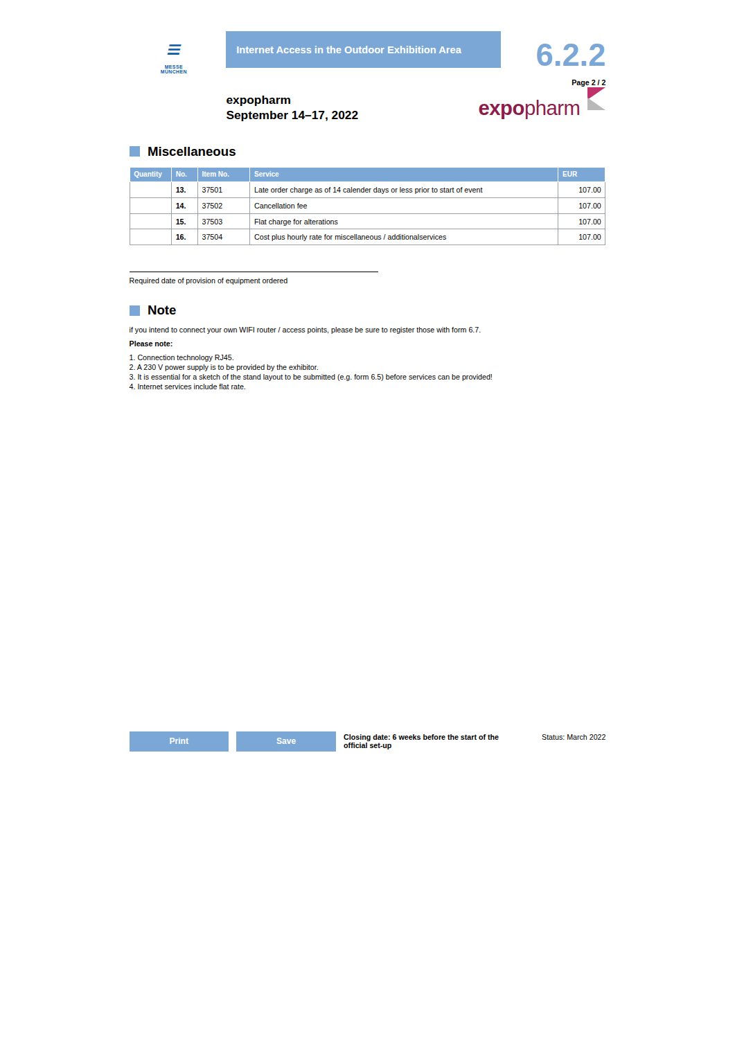≡ MESSE
MÜNCHEN
Internet Access in the Outdoor Exhibition Area
6.2.2
expopharm
September 14–17, 2022
expopharm
Page 2 / 2
Miscellaneous
| Quantity | No. | Item No. | Service | EUR |
| --- | --- | --- | --- | --- |
| | 13. | 37501 | Late order charge as of 14 calender days or less prior to start of event | 107.00 |
| | 14. | 37502 | Cancellation fee | 107.00 |
| | 15. | 37503 | Flat charge for alterations | 107.00 |
| | 16. | 37504 | Cost plus hourly rate for miscellaneous / additionalservices | 107.00 |
Required date of provision of equipment ordered
Note
if you intend to connect your own WIFI router / access points, please be sure to register those with form 6.7.
Please note:
1. Connection technology RJ45.
2. A 230 V power supply is to be provided by the exhibitor.
3. It is essential for a sketch of the stand layout to be submitted (e.g. form 6.5) before services can be provided!
4. Internet services include flat rate.
Print Save
Closing date: 6 weeks before the start of the official set-up Status: March 2022